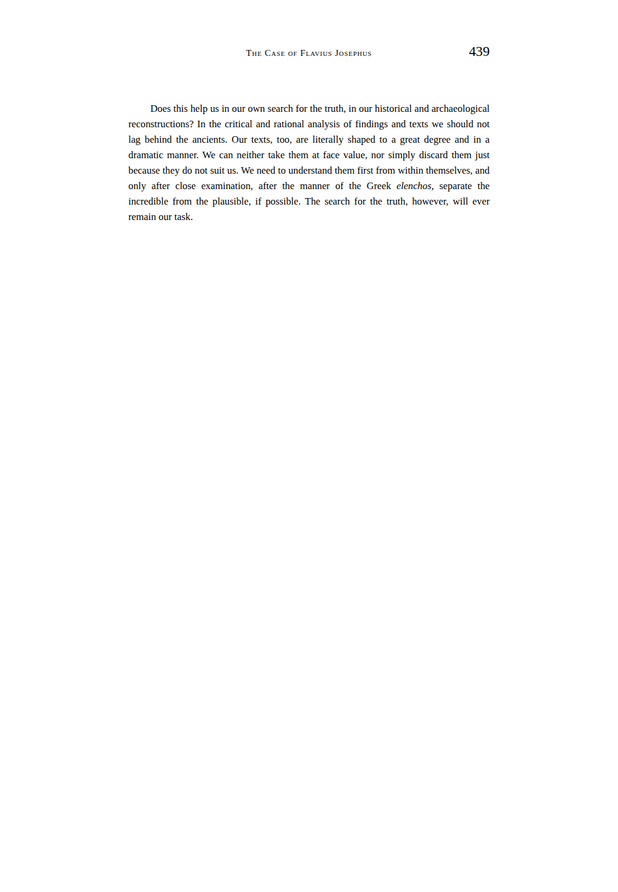The Case of Flavius Josephus
439
Does this help us in our own search for the truth, in our historical and archaeological reconstructions? In the critical and rational analysis of findings and texts we should not lag behind the ancients. Our texts, too, are literally shaped to a great degree and in a dramatic manner. We can neither take them at face value, nor simply discard them just because they do not suit us. We need to understand them first from within themselves, and only after close examination, after the manner of the Greek elenchos, separate the incredible from the plausible, if possible. The search for the truth, however, will ever remain our task.